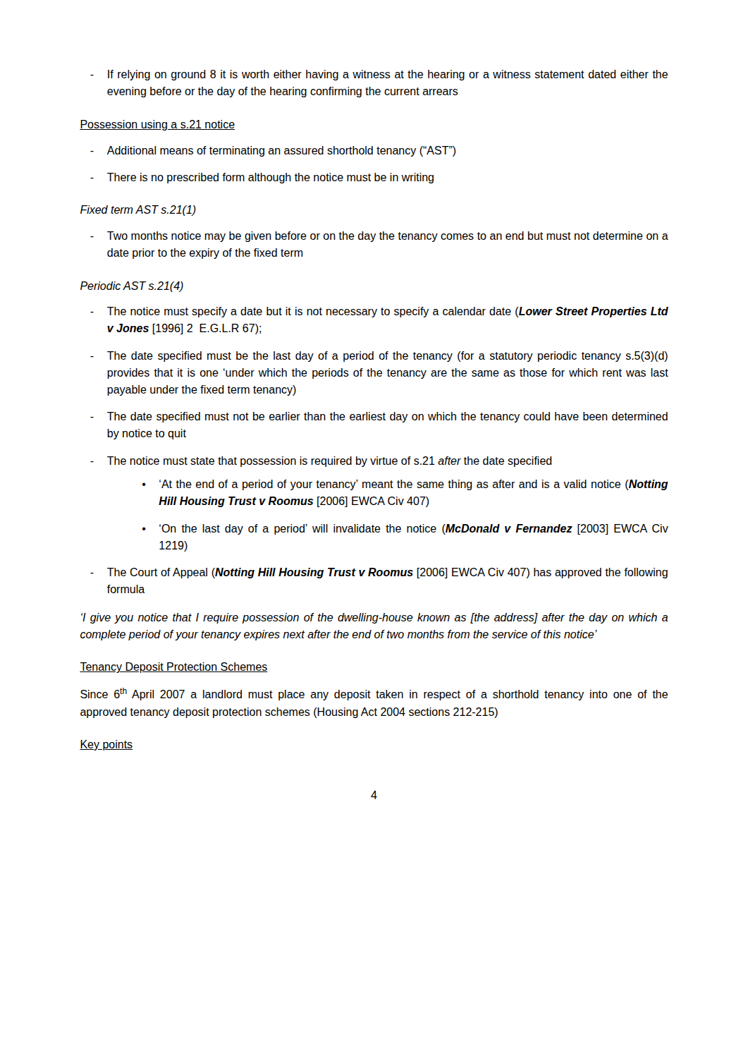If relying on ground 8 it is worth either having a witness at the hearing or a witness statement dated either the evening before or the day of the hearing confirming the current arrears
Possession using a s.21 notice
Additional means of terminating an assured shorthold tenancy (“AST”)
There is no prescribed form although the notice must be in writing
Fixed term AST s.21(1)
Two months notice may be given before or on the day the tenancy comes to an end but must not determine on a date prior to the expiry of the fixed term
Periodic AST s.21(4)
The notice must specify a date but it is not necessary to specify a calendar date (Lower Street Properties Ltd v Jones [1996] 2 E.G.L.R 67);
The date specified must be the last day of a period of the tenancy (for a statutory periodic tenancy s.5(3)(d) provides that it is one ‘under which the periods of the tenancy are the same as those for which rent was last payable under the fixed term tenancy)
The date specified must not be earlier than the earliest day on which the tenancy could have been determined by notice to quit
The notice must state that possession is required by virtue of s.21 after the date specified
‘At the end of a period of your tenancy’ meant the same thing as after and is a valid notice (Notting Hill Housing Trust v Roomus [2006] EWCA Civ 407)
‘On the last day of a period’ will invalidate the notice (McDonald v Fernandez [2003] EWCA Civ 1219)
The Court of Appeal (Notting Hill Housing Trust v Roomus [2006] EWCA Civ 407) has approved the following formula
‘I give you notice that I require possession of the dwelling-house known as [the address] after the day on which a complete period of your tenancy expires next after the end of two months from the service of this notice’
Tenancy Deposit Protection Schemes
Since 6th April 2007 a landlord must place any deposit taken in respect of a shorthold tenancy into one of the approved tenancy deposit protection schemes (Housing Act 2004 sections 212-215)
Key points
4